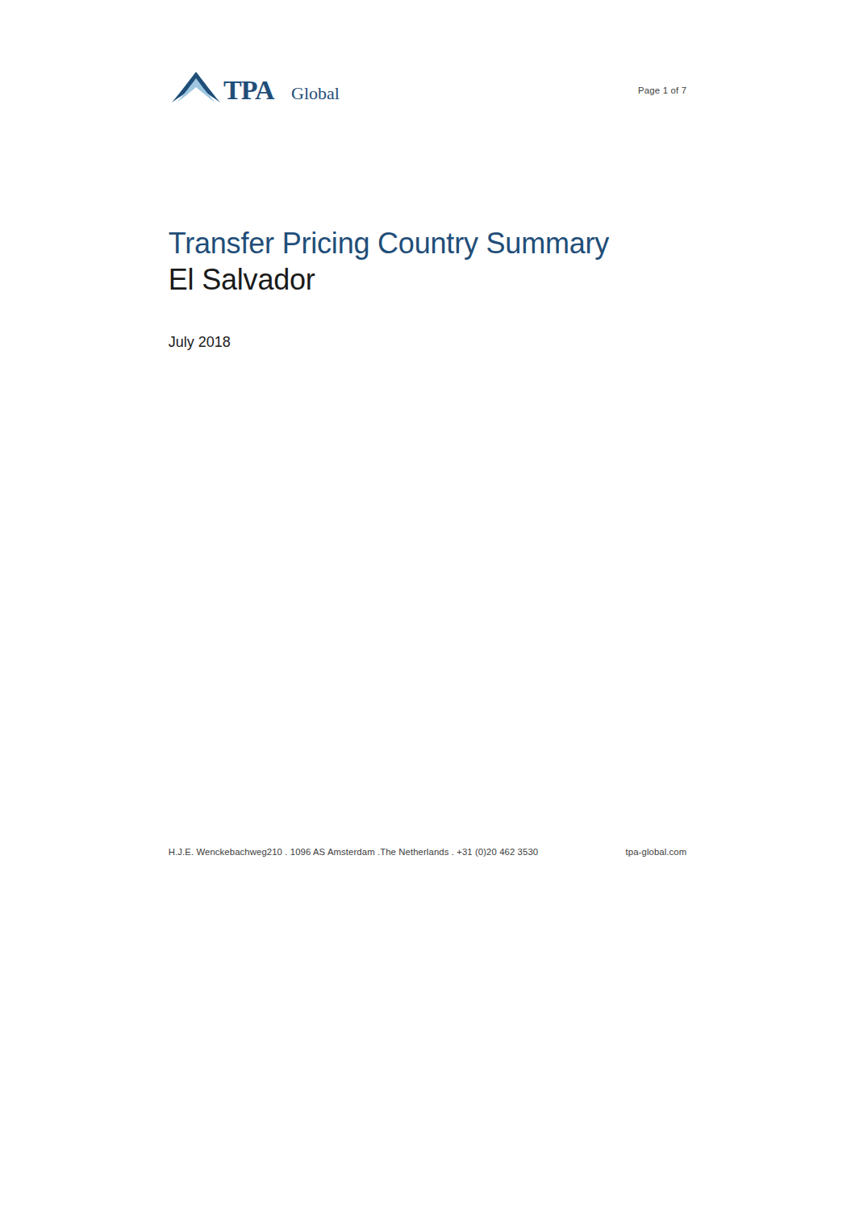TPA Global
Page 1 of 7
Transfer Pricing Country Summary El Salvador
July 2018
H.J.E. Wenckebachweg210 . 1096 AS Amsterdam .The Netherlands . +31 (0)20 462 3530
tpa-global.com